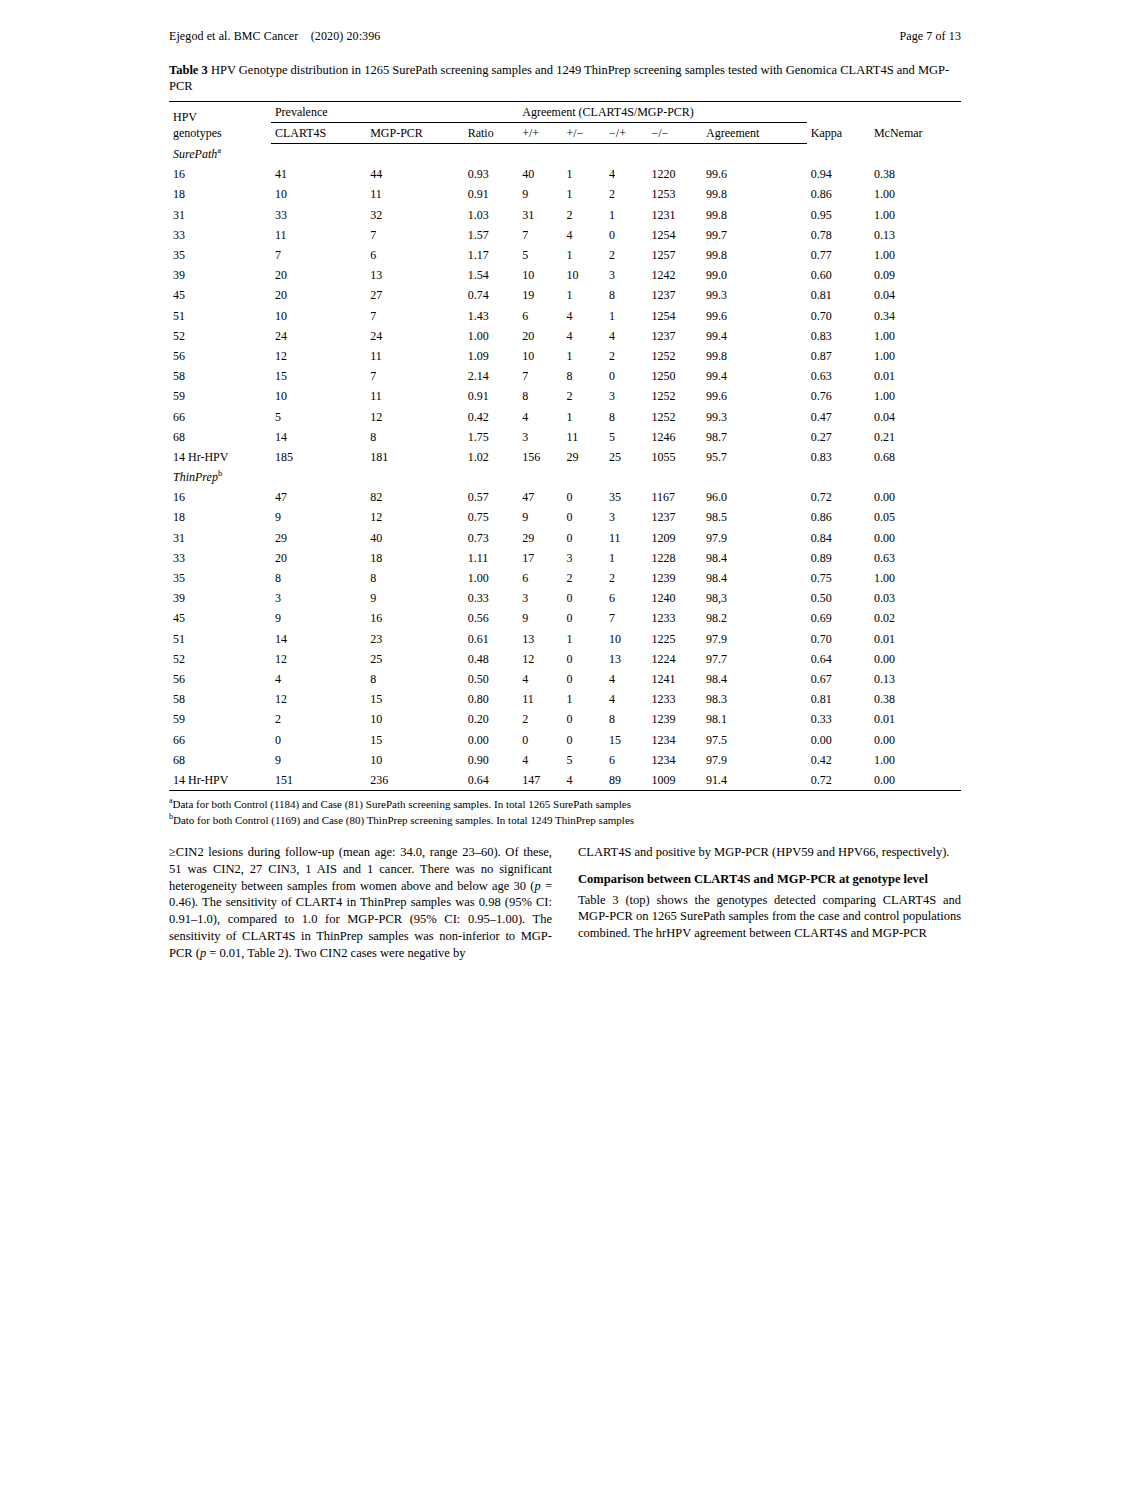Ejegod et al. BMC Cancer (2020) 20:396
Page 7 of 13
Table 3 HPV Genotype distribution in 1265 SurePath screening samples and 1249 ThinPrep screening samples tested with Genomica CLART4S and MGP-PCR
| HPV genotypes | Prevalence | Agreement (CLART4S/MGP-PCR) | Kappa | McNemar |
| --- | --- | --- | --- | --- |
| CLART4S | MGP-PCR | Ratio | +/+ | +/− | −/+ | −/− | Agreement |
| SurePath a |
| 16 | 41 | 44 | 0.93 | 40 | 1 | 4 | 1220 | 99.6 | 0.94 | 0.38 |
| 18 | 10 | 11 | 0.91 | 9 | 1 | 2 | 1253 | 99.8 | 0.86 | 1.00 |
| 31 | 33 | 32 | 1.03 | 31 | 2 | 1 | 1231 | 99.8 | 0.95 | 1.00 |
| 33 | 11 | 7 | 1.57 | 7 | 4 | 0 | 1254 | 99.7 | 0.78 | 0.13 |
| 35 | 7 | 6 | 1.17 | 5 | 1 | 2 | 1257 | 99.8 | 0.77 | 1.00 |
| 39 | 20 | 13 | 1.54 | 10 | 10 | 3 | 1242 | 99.0 | 0.60 | 0.09 |
| 45 | 20 | 27 | 0.74 | 19 | 1 | 8 | 1237 | 99.3 | 0.81 | 0.04 |
| 51 | 10 | 7 | 1.43 | 6 | 4 | 1 | 1254 | 99.6 | 0.70 | 0.34 |
| 52 | 24 | 24 | 1.00 | 20 | 4 | 4 | 1237 | 99.4 | 0.83 | 1.00 |
| 56 | 12 | 11 | 1.09 | 10 | 1 | 2 | 1252 | 99.8 | 0.87 | 1.00 |
| 58 | 15 | 7 | 2.14 | 7 | 8 | 0 | 1250 | 99.4 | 0.63 | 0.01 |
| 59 | 10 | 11 | 0.91 | 8 | 2 | 3 | 1252 | 99.6 | 0.76 | 1.00 |
| 66 | 5 | 12 | 0.42 | 4 | 1 | 8 | 1252 | 99.3 | 0.47 | 0.04 |
| 68 | 14 | 8 | 1.75 | 3 | 11 | 5 | 1246 | 98.7 | 0.27 | 0.21 |
| 14 Hr-HPV | 185 | 181 | 1.02 | 156 | 29 | 25 | 1055 | 95.7 | 0.83 | 0.68 |
| ThinPrep b |
| 16 | 47 | 82 | 0.57 | 47 | 0 | 35 | 1167 | 96.0 | 0.72 | 0.00 |
| 18 | 9 | 12 | 0.75 | 9 | 0 | 3 | 1237 | 98.5 | 0.86 | 0.05 |
| 31 | 29 | 40 | 0.73 | 29 | 0 | 11 | 1209 | 97.9 | 0.84 | 0.00 |
| 33 | 20 | 18 | 1.11 | 17 | 3 | 1 | 1228 | 98.4 | 0.89 | 0.63 |
| 35 | 8 | 8 | 1.00 | 6 | 2 | 2 | 1239 | 98.4 | 0.75 | 1.00 |
| 39 | 3 | 9 | 0.33 | 3 | 0 | 6 | 1240 | 98,3 | 0.50 | 0.03 |
| 45 | 9 | 16 | 0.56 | 9 | 0 | 7 | 1233 | 98.2 | 0.69 | 0.02 |
| 51 | 14 | 23 | 0.61 | 13 | 1 | 10 | 1225 | 97.9 | 0.70 | 0.01 |
| 52 | 12 | 25 | 0.48 | 12 | 0 | 13 | 1224 | 97.7 | 0.64 | 0.00 |
| 56 | 4 | 8 | 0.50 | 4 | 0 | 4 | 1241 | 98.4 | 0.67 | 0.13 |
| 58 | 12 | 15 | 0.80 | 11 | 1 | 4 | 1233 | 98.3 | 0.81 | 0.38 |
| 59 | 2 | 10 | 0.20 | 2 | 0 | 8 | 1239 | 98.1 | 0.33 | 0.01 |
| 66 | 0 | 15 | 0.00 | 0 | 0 | 15 | 1234 | 97.5 | 0.00 | 0.00 |
| 68 | 9 | 10 | 0.90 | 4 | 5 | 6 | 1234 | 97.9 | 0.42 | 1.00 |
| 14 Hr-HPV | 151 | 236 | 0.64 | 147 | 4 | 89 | 1009 | 91.4 | 0.72 | 0.00 |
aData for both Control (1184) and Case (81) SurePath screening samples. In total 1265 SurePath samples
bDato for both Control (1169) and Case (80) ThinPrep screening samples. In total 1249 ThinPrep samples
≥CIN2 lesions during follow-up (mean age: 34.0, range 23–60). Of these, 51 was CIN2, 27 CIN3, 1 AIS and 1 cancer. There was no significant heterogeneity between samples from women above and below age 30 (p = 0.46). The sensitivity of CLART4 in ThinPrep samples was 0.98 (95% CI: 0.91–1.0), compared to 1.0 for MGP-PCR (95% CI: 0.95–1.00). The sensitivity of CLART4S in ThinPrep samples was non-inferior to MGP-PCR (p = 0.01, Table 2). Two CIN2 cases were negative by
CLART4S and positive by MGP-PCR (HPV59 and HPV66, respectively).
Comparison between CLART4S and MGP-PCR at genotype level
Table 3 (top) shows the genotypes detected comparing CLART4S and MGP-PCR on 1265 SurePath samples from the case and control populations combined. The hrHPV agreement between CLART4S and MGP-PCR